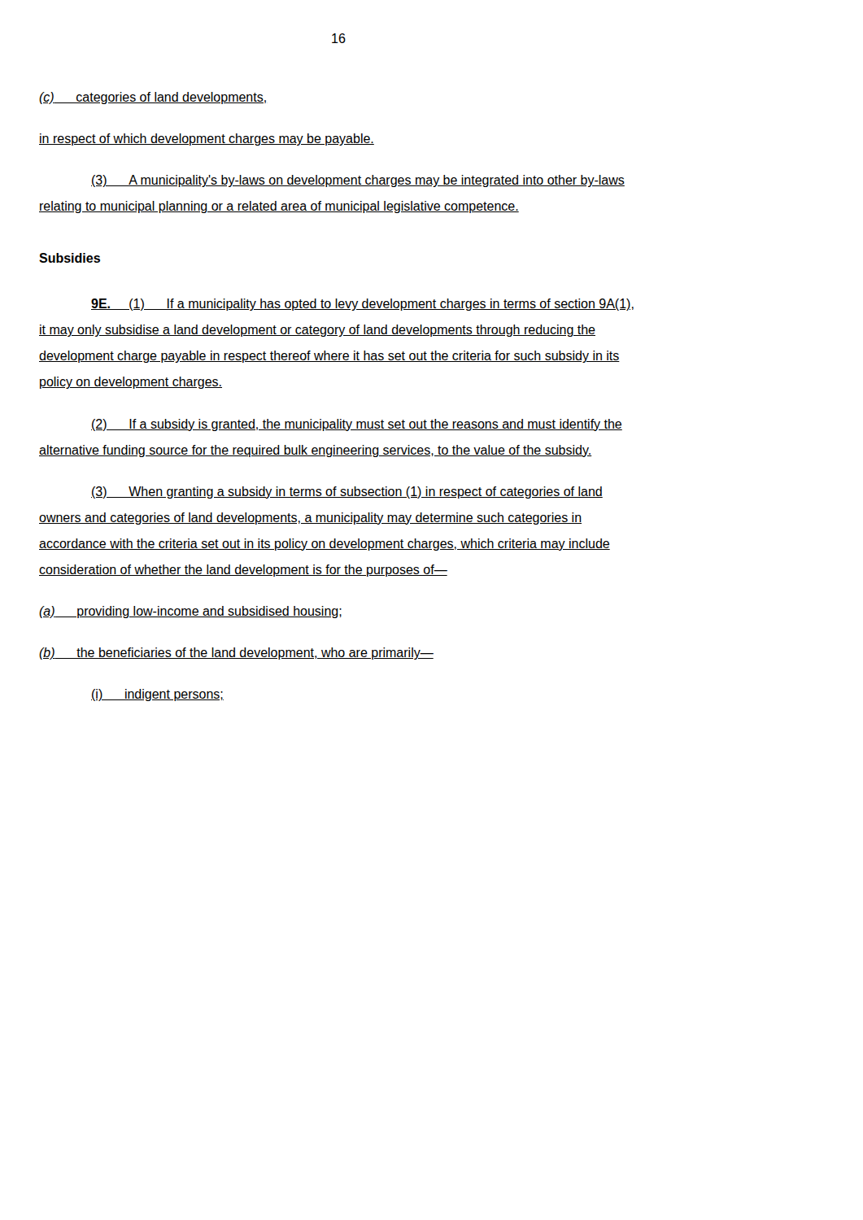16
(c) categories of land developments,
in respect of which development charges may be payable.
(3) A municipality's by-laws on development charges may be integrated into other by-laws relating to municipal planning or a related area of municipal legislative competence.
Subsidies
9E. (1) If a municipality has opted to levy development charges in terms of section 9A(1), it may only subsidise a land development or category of land developments through reducing the development charge payable in respect thereof where it has set out the criteria for such subsidy in its policy on development charges.
(2) If a subsidy is granted, the municipality must set out the reasons and must identify the alternative funding source for the required bulk engineering services, to the value of the subsidy.
(3) When granting a subsidy in terms of subsection (1) in respect of categories of land owners and categories of land developments, a municipality may determine such categories in accordance with the criteria set out in its policy on development charges, which criteria may include consideration of whether the land development is for the purposes of—
(a) providing low-income and subsidised housing;
(b) the beneficiaries of the land development, who are primarily—
(i) indigent persons;